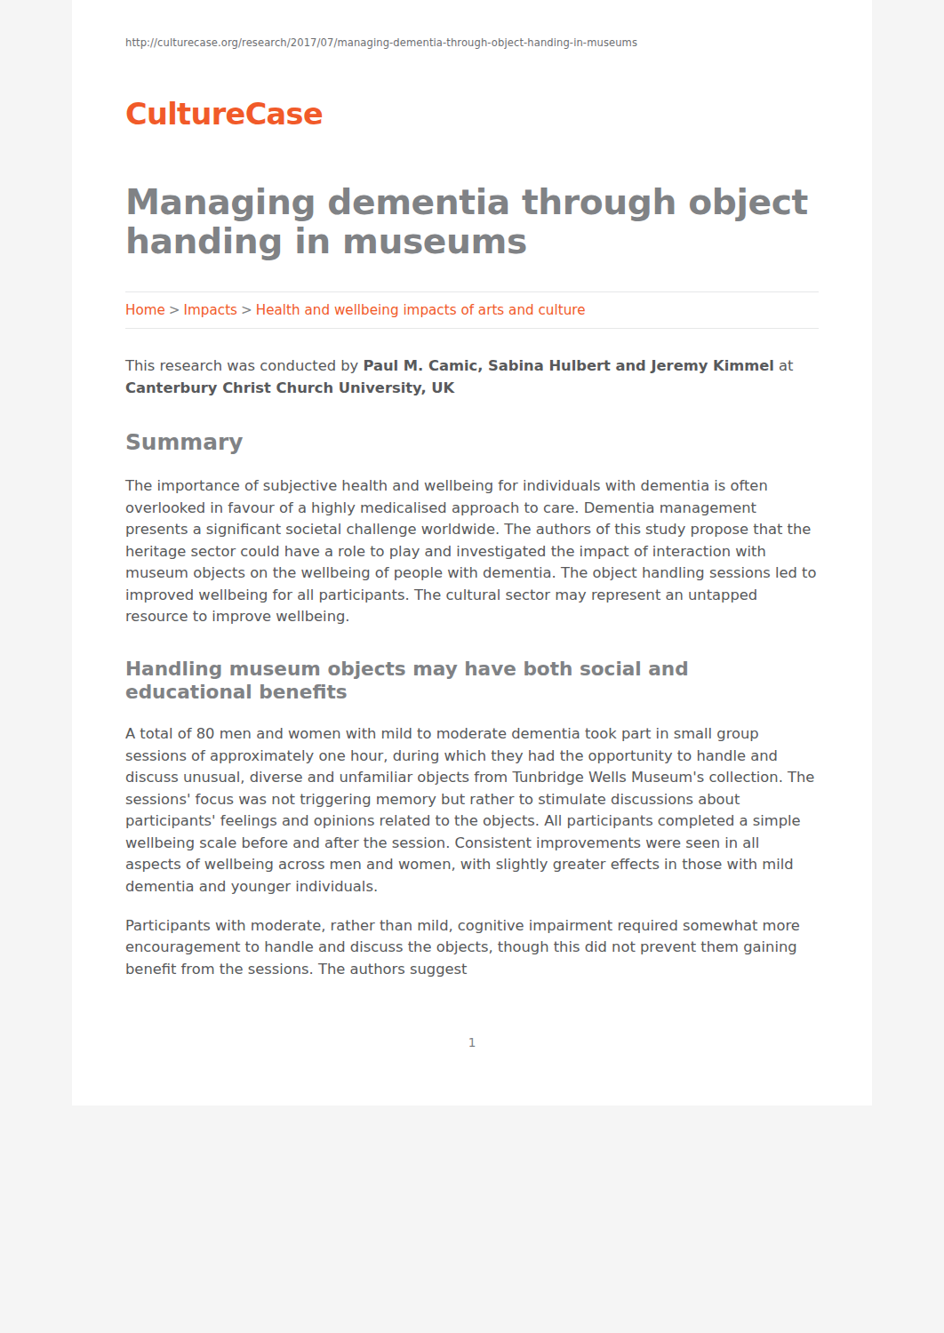http://culturecase.org/research/2017/07/managing-dementia-through-object-handing-in-museums
CultureCase
Managing dementia through object handing in museums
Home>Impacts>Health and wellbeing impacts of arts and culture
This research was conducted by Paul M. Camic, Sabina Hulbert and Jeremy Kimmel at Canterbury Christ Church University, UK
Summary
The importance of subjective health and wellbeing for individuals with dementia is often overlooked in favour of a highly medicalised approach to care. Dementia management presents a significant societal challenge worldwide. The authors of this study propose that the heritage sector could have a role to play and investigated the impact of interaction with museum objects on the wellbeing of people with dementia. The object handling sessions led to improved wellbeing for all participants. The cultural sector may represent an untapped resource to improve wellbeing.
Handling museum objects may have both social and educational benefits
A total of 80 men and women with mild to moderate dementia took part in small group sessions of approximately one hour, during which they had the opportunity to handle and discuss unusual, diverse and unfamiliar objects from Tunbridge Wells Museum's collection. The sessions' focus was not triggering memory but rather to stimulate discussions about participants' feelings and opinions related to the objects. All participants completed a simple wellbeing scale before and after the session. Consistent improvements were seen in all aspects of wellbeing across men and women, with slightly greater effects in those with mild dementia and younger individuals.
Participants with moderate, rather than mild, cognitive impairment required somewhat more encouragement to handle and discuss the objects, though this did not prevent them gaining benefit from the sessions. The authors suggest
1